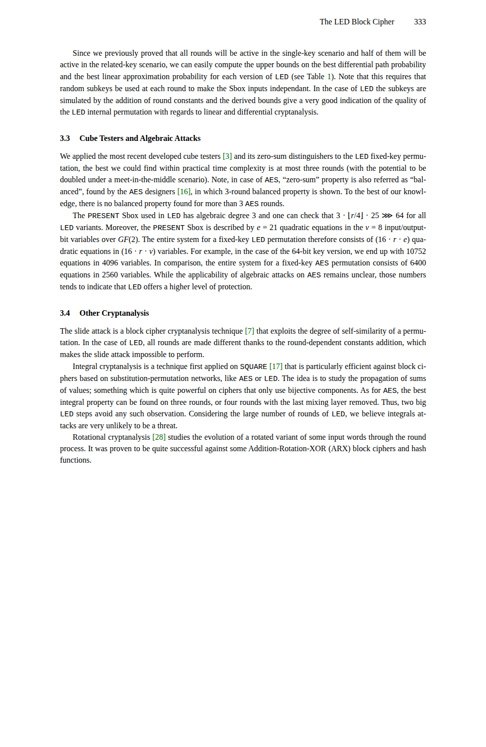The LED Block Cipher333
Since we previously proved that all rounds will be active in the single-key scenario and half of them will be active in the related-key scenario, we can easily compute the upper bounds on the best differential path probability and the best linear approximation probability for each version of LED (see Table 1). Note that this requires that random subkeys be used at each round to make the Sbox inputs independant. In the case of LED the subkeys are simulated by the addition of round constants and the derived bounds give a very good indication of the quality of the LED internal permutation with regards to linear and differential cryptanalysis.
3.3 Cube Testers and Algebraic Attacks
We applied the most recent developed cube testers [3] and its zero-sum distinguishers to the LED fixed-key permutation, the best we could find within practical time complexity is at most three rounds (with the potential to be doubled under a meet-in-the-middle scenario). Note, in case of AES, “zero-sum” property is also referred as “balanced”, found by the AES designers [16], in which 3-round balanced property is shown. To the best of our knowledge, there is no balanced property found for more than 3 AES rounds.
The PRESENT Sbox used in LED has algebraic degree 3 and one can check that 3 · ⌊r/4⌋ · 25 ⋙ 64 for all LED variants. Moreover, the PRESENT Sbox is described by e = 21 quadratic equations in the v = 8 input/output-bit variables over GF(2). The entire system for a fixed-key LED permutation therefore consists of (16 · r · e) quadratic equations in (16 · r · v) variables. For example, in the case of the 64-bit key version, we end up with 10752 equations in 4096 variables. In comparison, the entire system for a fixed-key AES permutation consists of 6400 equations in 2560 variables. While the applicability of algebraic attacks on AES remains unclear, those numbers tends to indicate that LED offers a higher level of protection.
3.4 Other Cryptanalysis
The slide attack is a block cipher cryptanalysis technique [7] that exploits the degree of self-similarity of a permutation. In the case of LED, all rounds are made different thanks to the round-dependent constants addition, which makes the slide attack impossible to perform.
Integral cryptanalysis is a technique first applied on SQUARE [17] that is particularly efficient against block ciphers based on substitution-permutation networks, like AES or LED. The idea is to study the propagation of sums of values; something which is quite powerful on ciphers that only use bijective components. As for AES, the best integral property can be found on three rounds, or four rounds with the last mixing layer removed. Thus, two big LED steps avoid any such observation. Considering the large number of rounds of LED, we believe integrals attacks are very unlikely to be a threat.
Rotational cryptanalysis [28] studies the evolution of a rotated variant of some input words through the round process. It was proven to be quite successful against some Addition-Rotation-XOR (ARX) block ciphers and hash functions.